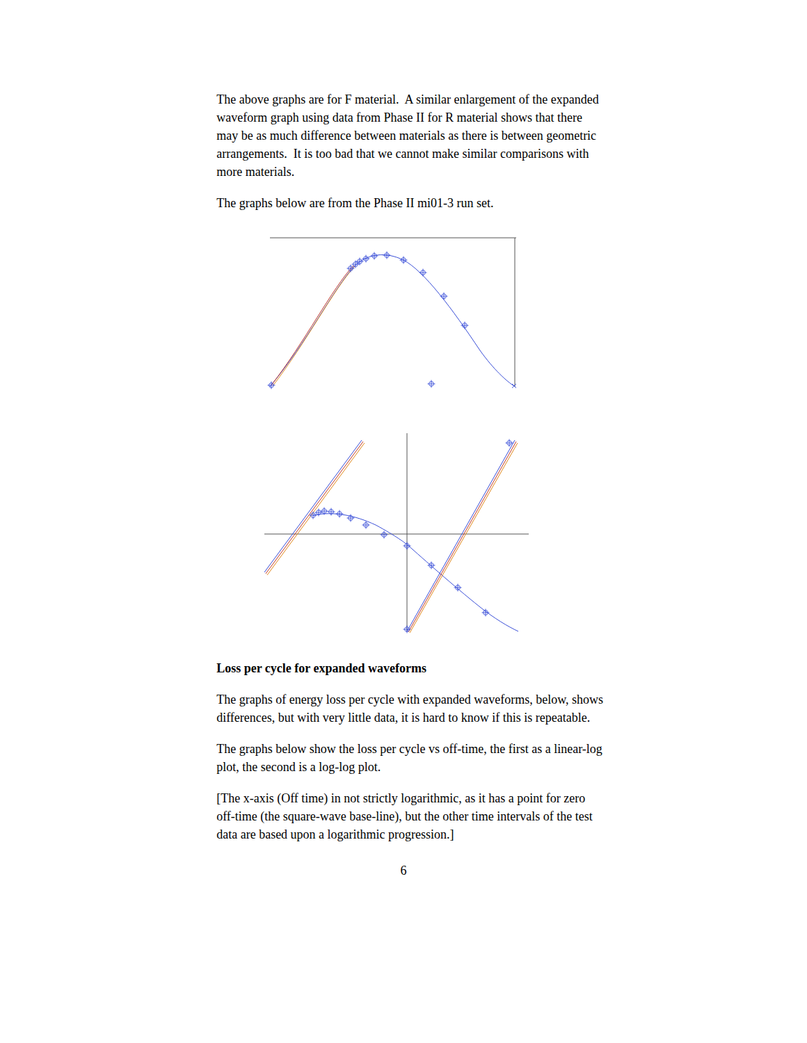The above graphs are for F material. A similar enlargement of the expanded waveform graph using data from Phase II for R material shows that there may be as much difference between materials as there is between geometric arrangements. It is too bad that we cannot make similar comparisons with more materials.
The graphs below are from the Phase II mi01-3 run set.
Loss per cycle for expanded waveforms
The graphs of energy loss per cycle with expanded waveforms, below, shows differences, but with very little data, it is hard to know if this is repeatable.
The graphs below show the loss per cycle vs off-time, the first as a linear-log plot, the second is a log-log plot.
[The x-axis (Off time) in not strictly logarithmic, as it has a point for zero off-time (the square-wave base-line), but the other time intervals of the test data are based upon a logarithmic progression.]
6